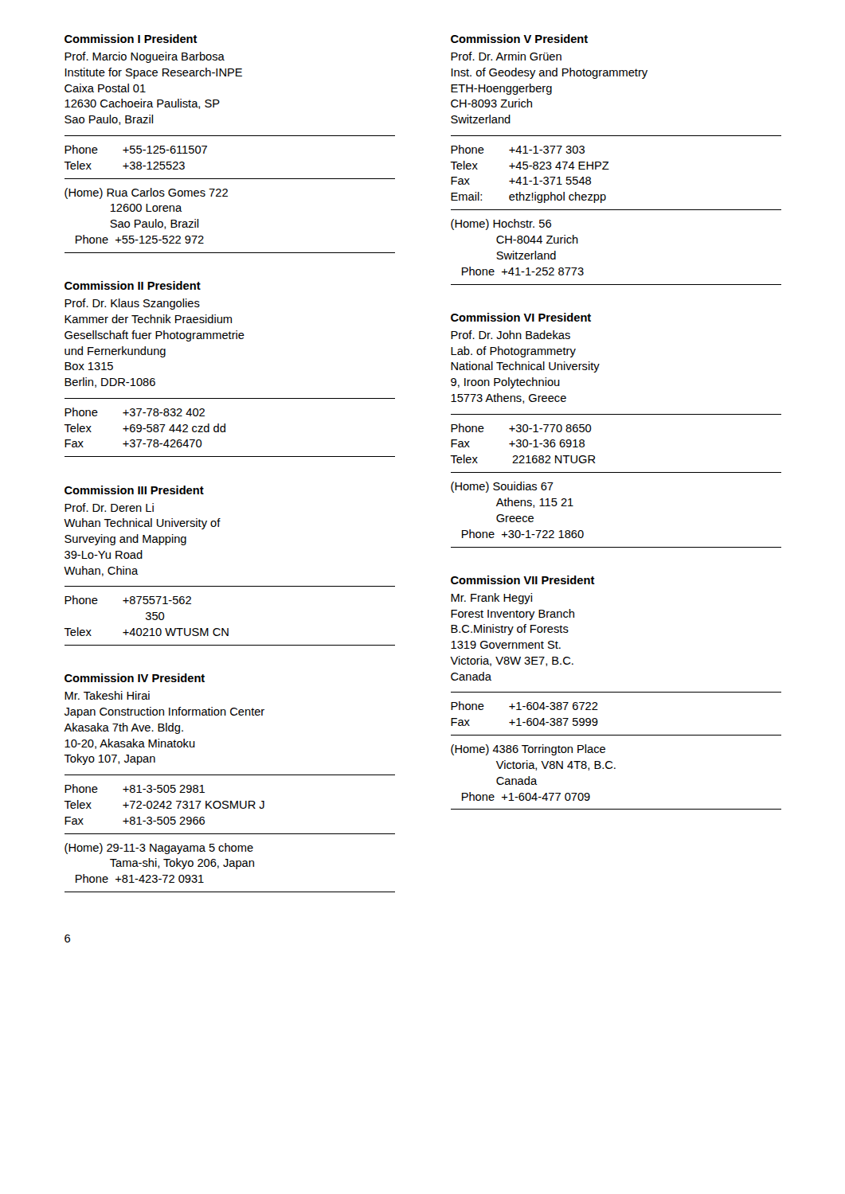Commission I President
Prof. Marcio Nogueira Barbosa
Institute for Space Research-INPE
Caixa Postal 01
12630 Cachoeira Paulista, SP
Sao Paulo, Brazil
| Phone | +55-125-611507 |
| Telex | +38-125523 |
(Home) Rua Carlos Gomes 722
12600 Lorena
Sao Paulo, Brazil
Phone +55-125-522 972
Commission II President
Prof. Dr. Klaus Szangolies
Kammer der Technik Praesidium
Gesellschaft fuer Photogrammetrie
und Fernerkundung
Box 1315
Berlin, DDR-1086
| Phone | +37-78-832 402 |
| Telex | +69-587 442 czd dd |
| Fax | +37-78-426470 |
Commission III President
Prof. Dr. Deren Li
Wuhan Technical University of
Surveying and Mapping
39-Lo-Yu Road
Wuhan, China
| Phone | +875571-562 |
| | 350 |
| Telex | +40210 WTUSM CN |
Commission IV President
Mr. Takeshi Hirai
Japan Construction Information Center
Akasaka 7th Ave. Bldg.
10-20, Akasaka Minatoku
Tokyo 107, Japan
| Phone | +81-3-505 2981 |
| Telex | +72-0242 7317 KOSMUR J |
| Fax | +81-3-505 2966 |
(Home) 29-11-3 Nagayama 5 chome
Tama-shi, Tokyo 206, Japan
Phone +81-423-72 0931
Commission V President
Prof. Dr. Armin Grüen
Inst. of Geodesy and Photogrammetry
ETH-Hoenggerberg
CH-8093 Zurich
Switzerland
| Phone | +41-1-377 303 |
| Telex | +45-823 474 EHPZ |
| Fax | +41-1-371 5548 |
| Email: | ethz!igphol chezpp |
(Home) Hochstr. 56
CH-8044 Zurich
Switzerland
Phone +41-1-252 8773
Commission VI President
Prof. Dr. John Badekas
Lab. of Photogrammetry
National Technical University
9, Iroon Polytechniou
15773 Athens, Greece
| Phone | +30-1-770 8650 |
| Fax | +30-1-36 6918 |
| Telex | 221682 NTUGR |
(Home) Souidias 67
Athens, 115 21
Greece
Phone +30-1-722 1860
Commission VII President
Mr. Frank Hegyi
Forest Inventory Branch
B.C.Ministry of Forests
1319 Government St.
Victoria, V8W 3E7, B.C.
Canada
| Phone | +1-604-387 6722 |
| Fax | +1-604-387 5999 |
(Home) 4386 Torrington Place
Victoria, V8N 4T8, B.C.
Canada
Phone +1-604-477 0709
6